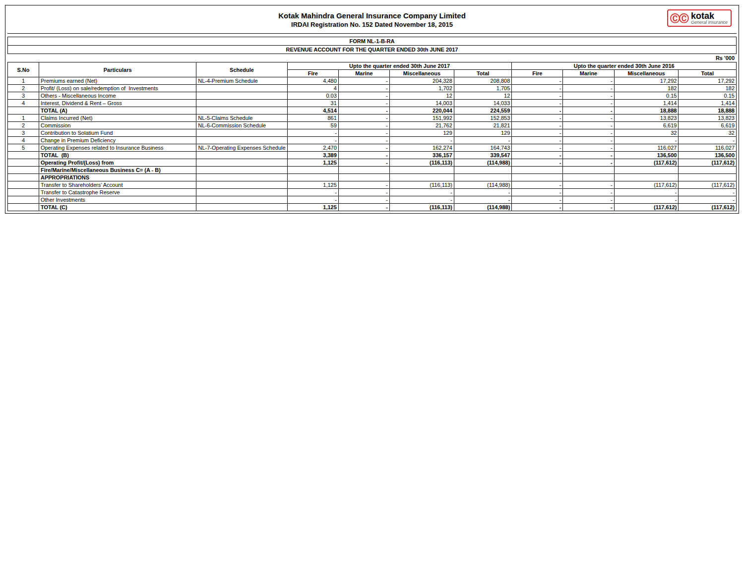ⒸⒸ kotak General Insurance
Kotak Mahindra General Insurance Company Limited
IRDAI Registration No. 152 Dated November 18, 2015
FORM NL-1-B-RA
REVENUE ACCOUNT FOR THE QUARTER ENDED 30th JUNE 2017
Rs '000
| S.No | Particulars | Schedule | Upto the quarter ended 30th June 2017 | Upto the quarter ended 30th June 2016 |
| --- | --- | --- | --- | --- |
| Fire | Marine | Miscellaneous | Total | Fire | Marine | Miscellaneous | Total |
| 1 | Premiums earned (Net) | NL-4-Premium Schedule | 4,480 | - | 204,328 | 208,808 | - | - | 17,292 | 17,292 |
| 2 | Profit/ (Loss) on sale/redemption of Investments | | 4 | - | 1,702 | 1,705 | - | - | 182 | 182 |
| 3 | Others - Miscellaneous Income | | 0.03 | - | 12 | 12 | - | - | 0.15 | 0.15 |
| 4 | Interest, Dividend & Rent – Gross | | 31 | - | 14,003 | 14,033 | - | - | 1,414 | 1,414 |
| | TOTAL (A) | | 4,514 | - | 220,044 | 224,559 | - | - | 18,888 | 18,888 |
| 1 | Claims Incurred (Net) | NL-5-Claims Schedule | 861 | - | 151,992 | 152,853 | - | - | 13,823 | 13,823 |
| 2 | Commission | NL-6-Commission Schedule | 59 | - | 21,762 | 21,821 | - | - | 6,619 | 6,619 |
| 3 | Contribution to Solatium Fund | | - | - | 129 | 129 | - | - | 32 | 32 |
| 4 | Change in Premium Deficiency | | - | - | - | - | - | - | - | - |
| 5 | Operating Expenses related to Insurance Business | NL-7-Operating Expenses Schedule | 2,470 | - | 162,274 | 164,743 | - | - | 116,027 | 116,027 |
| | TOTAL (B) | | 3,389 | - | 336,157 | 339,547 | - | - | 136,500 | 136,500 |
| | Operating Profit/(Loss) from | | 1,125 | - | (116,113) | (114,988) | - | - | (117,612) | (117,612) |
| | Fire/Marine/Miscellaneous Business C= (A - B) | | | | | | | | | |
| | APPROPRIATIONS | | | | | | | | | |
| | Transfer to Shareholders’ Account | | 1,125 | - | (116,113) | (114,988) | - | - | (117,612) | (117,612) |
| | Transfer to Catastrophe Reserve | | - | - | - | - | - | - | - | - |
| | Other Investments | | - | - | - | - | - | - | - | - |
| | TOTAL (C) | | 1,125 | - | (116,113) | (114,988) | - | - | (117,612) | (117,612) |